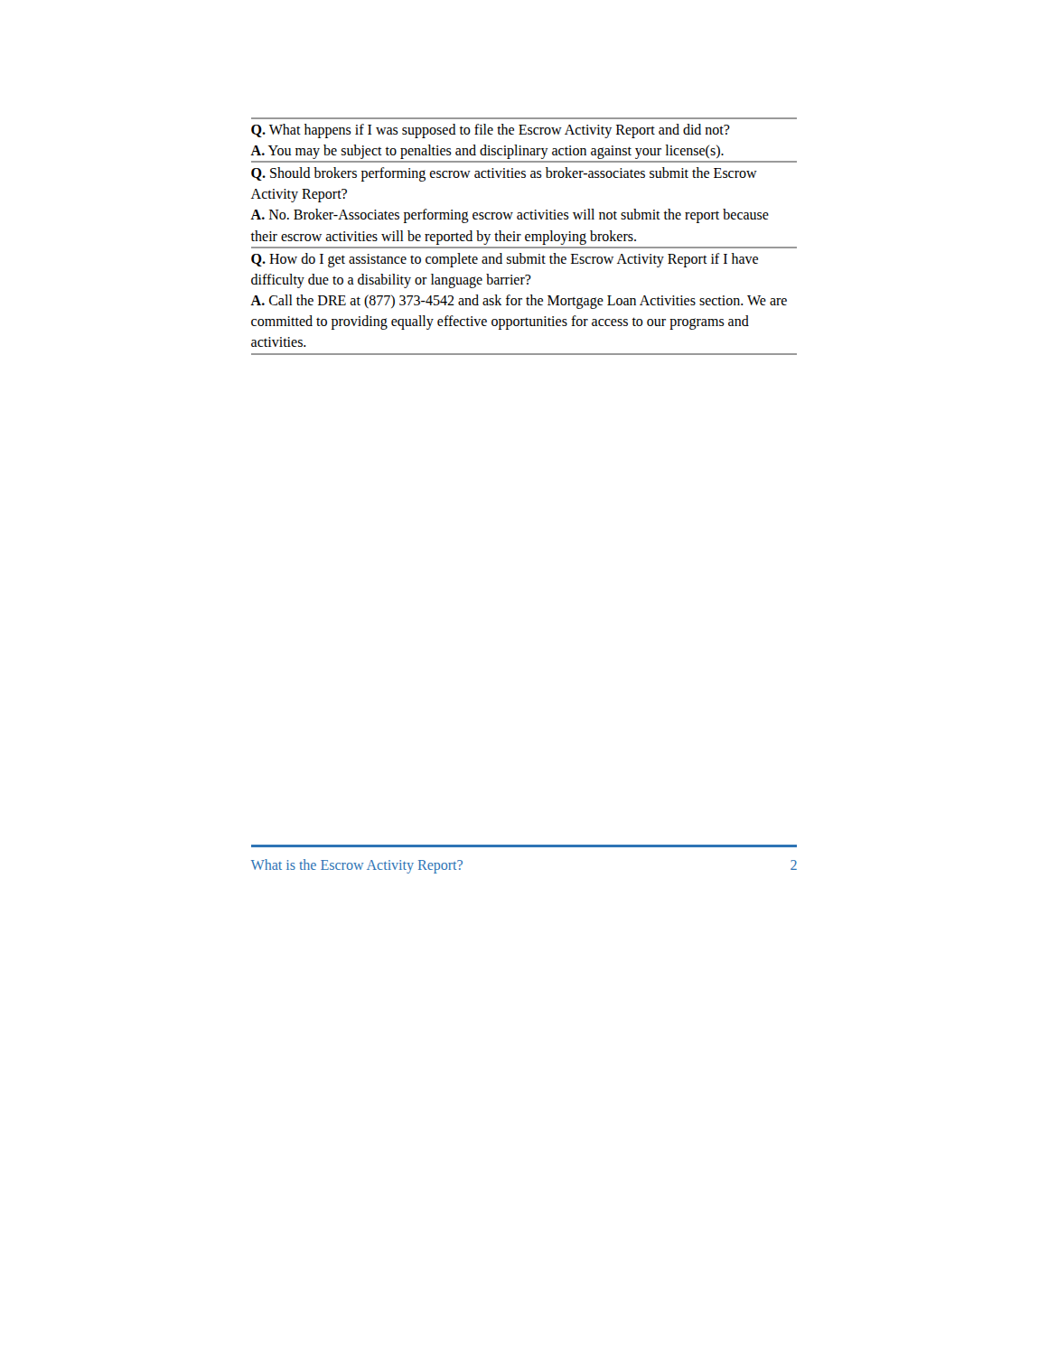Q. What happens if I was supposed to file the Escrow Activity Report and did not?
A. You may be subject to penalties and disciplinary action against your license(s).
Q. Should brokers performing escrow activities as broker-associates submit the Escrow Activity Report?
A. No. Broker-Associates performing escrow activities will not submit the report because their escrow activities will be reported by their employing brokers.
Q. How do I get assistance to complete and submit the Escrow Activity Report if I have difficulty due to a disability or language barrier?
A. Call the DRE at (877) 373-4542 and ask for the Mortgage Loan Activities section. We are committed to providing equally effective opportunities for access to our programs and activities.
What is the Escrow Activity Report? 2